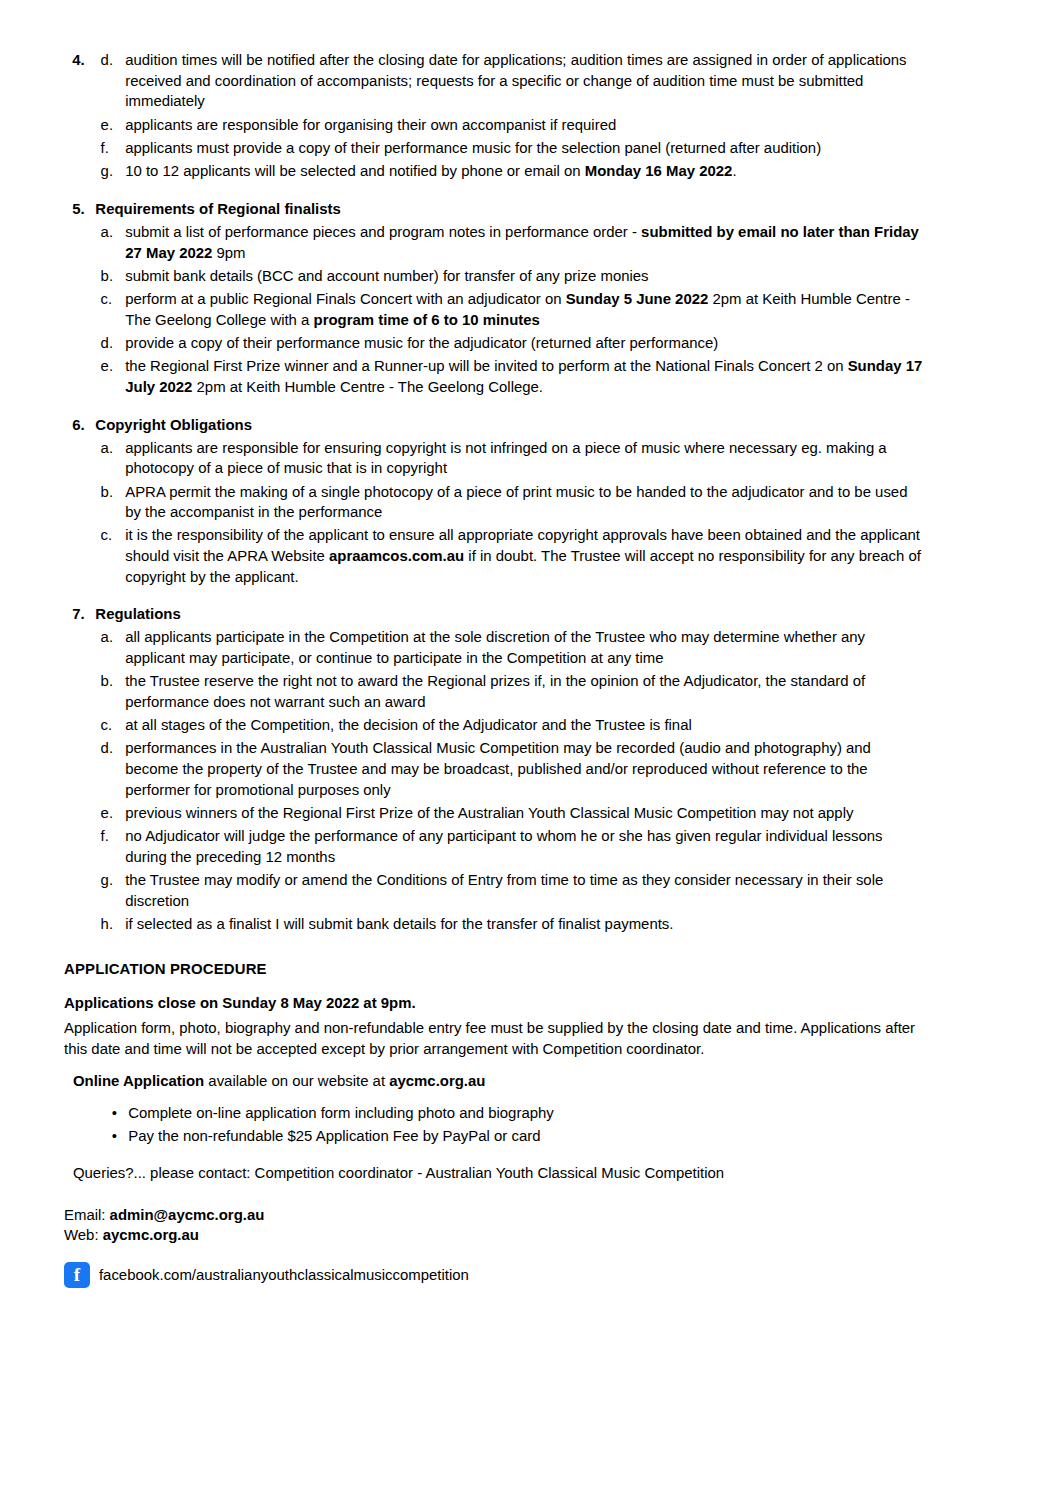audition times will be notified after the closing date for applications; audition times are assigned in order of applications received and coordination of accompanists; requests for a specific or change of audition time must be submitted immediately
applicants are responsible for organising their own accompanist if required
applicants must provide a copy of their performance music for the selection panel (returned after audition)
10 to 12 applicants will be selected and notified by phone or email on Monday 16 May 2022.
Requirements of Regional finalists
submit a list of performance pieces and program notes in performance order - submitted by email no later than Friday 27 May 2022 9pm
submit bank details (BCC and account number) for transfer of any prize monies
perform at a public Regional Finals Concert with an adjudicator on Sunday 5 June 2022 2pm at Keith Humble Centre - The Geelong College with a program time of 6 to 10 minutes
provide a copy of their performance music for the adjudicator (returned after performance)
the Regional First Prize winner and a Runner-up will be invited to perform at the National Finals Concert 2 on Sunday 17 July 2022 2pm at Keith Humble Centre - The Geelong College.
Copyright Obligations
applicants are responsible for ensuring copyright is not infringed on a piece of music where necessary eg. making a photocopy of a piece of music that is in copyright
APRA permit the making of a single photocopy of a piece of print music to be handed to the adjudicator and to be used by the accompanist in the performance
it is the responsibility of the applicant to ensure all appropriate copyright approvals have been obtained and the applicant should visit the APRA Website apraamcos.com.au if in doubt. The Trustee will accept no responsibility for any breach of copyright by the applicant.
Regulations
all applicants participate in the Competition at the sole discretion of the Trustee who may determine whether any applicant may participate, or continue to participate in the Competition at any time
the Trustee reserve the right not to award the Regional prizes if, in the opinion of the Adjudicator, the standard of performance does not warrant such an award
at all stages of the Competition, the decision of the Adjudicator and the Trustee is final
performances in the Australian Youth Classical Music Competition may be recorded (audio and photography) and become the property of the Trustee and may be broadcast, published and/or reproduced without reference to the performer for promotional purposes only
previous winners of the Regional First Prize of the Australian Youth Classical Music Competition may not apply
no Adjudicator will judge the performance of any participant to whom he or she has given regular individual lessons during the preceding 12 months
the Trustee may modify or amend the Conditions of Entry from time to time as they consider necessary in their sole discretion
if selected as a finalist I will submit bank details for the transfer of finalist payments.
APPLICATION PROCEDURE
Applications close on Sunday 8 May 2022 at 9pm.
Application form, photo, biography and non-refundable entry fee must be supplied by the closing date and time. Applications after this date and time will not be accepted except by prior arrangement with Competition coordinator.
Online Application available on our website at aycmc.org.au
Complete on-line application form including photo and biography
Pay the non-refundable $25 Application Fee by PayPal or card
Queries?... please contact: Competition coordinator - Australian Youth Classical Music Competition
Email: admin@aycmc.org.au
Web: aycmc.org.au
f
facebook.com/australianyouthclassicalmusiccompetition